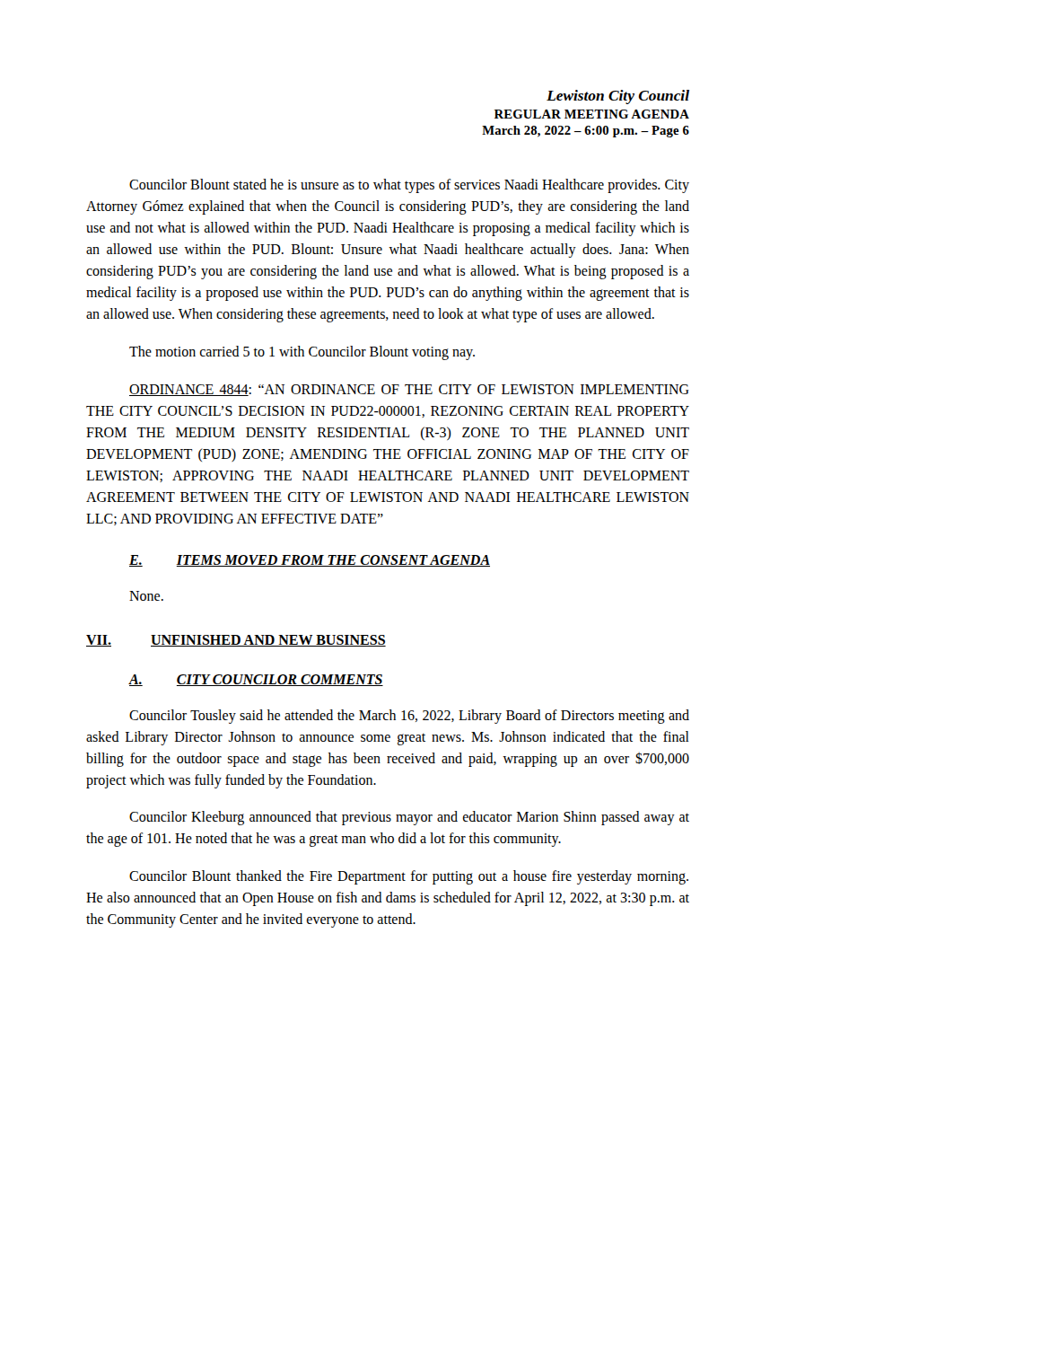Lewiston City Council REGULAR MEETING AGENDA March 28, 2022 – 6:00 p.m. – Page 6
Councilor Blount stated he is unsure as to what types of services Naadi Healthcare provides. City Attorney Gómez explained that when the Council is considering PUD’s, they are considering the land use and not what is allowed within the PUD. Naadi Healthcare is proposing a medical facility which is an allowed use within the PUD. Blount: Unsure what Naadi healthcare actually does. Jana: When considering PUD’s you are considering the land use and what is allowed. What is being proposed is a medical facility is a proposed use within the PUD. PUD’s can do anything within the agreement that is an allowed use. When considering these agreements, need to look at what type of uses are allowed.
The motion carried 5 to 1 with Councilor Blount voting nay.
ORDINANCE 4844: “An Ordinance of the City of Lewiston implementing the City Council’s decision in PUD22-000001, rezoning certain real property from the Medium Density Residential (R-3) zone to the Planned Unit Development (PUD) zone; amending the official zoning map of the City of Lewiston; approving the Naadi Healthcare Planned Unit Development Agreement between the City of Lewiston and Naadi Healthcare Lewiston LLC; and providing an effective date”
E. Items Moved from the Consent Agenda
None.
VII. Unfinished and New Business
A. City Councilor Comments
Councilor Tousley said he attended the March 16, 2022, Library Board of Directors meeting and asked Library Director Johnson to announce some great news. Ms. Johnson indicated that the final billing for the outdoor space and stage has been received and paid, wrapping up an over $700,000 project which was fully funded by the Foundation.
Councilor Kleeburg announced that previous mayor and educator Marion Shinn passed away at the age of 101. He noted that he was a great man who did a lot for this community.
Councilor Blount thanked the Fire Department for putting out a house fire yesterday morning. He also announced that an Open House on fish and dams is scheduled for April 12, 2022, at 3:30 p.m. at the Community Center and he invited everyone to attend.